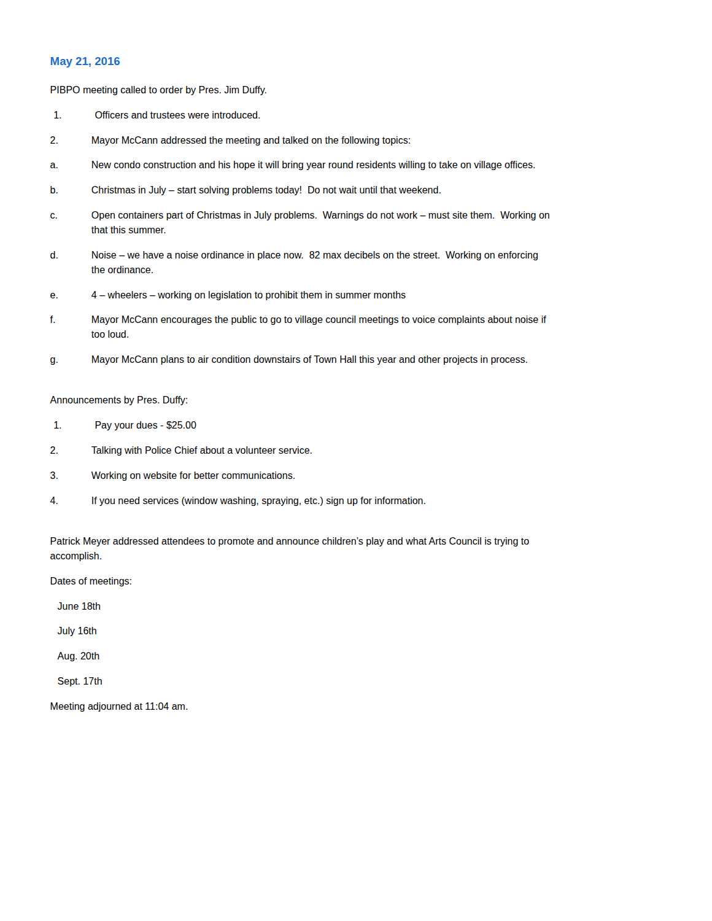May 21, 2016
PIBPO meeting called to order by Pres. Jim Duffy.
1. Officers and trustees were introduced.
2. Mayor McCann addressed the meeting and talked on the following topics:
a. New condo construction and his hope it will bring year round residents willing to take on village offices.
b. Christmas in July – start solving problems today! Do not wait until that weekend.
c. Open containers part of Christmas in July problems. Warnings do not work – must site them. Working on that this summer.
d. Noise – we have a noise ordinance in place now. 82 max decibels on the street. Working on enforcing the ordinance.
e. 4 – wheelers – working on legislation to prohibit them in summer months
f. Mayor McCann encourages the public to go to village council meetings to voice complaints about noise if too loud.
g. Mayor McCann plans to air condition downstairs of Town Hall this year and other projects in process.
Announcements by Pres. Duffy:
1. Pay your dues - $25.00
2. Talking with Police Chief about a volunteer service.
3. Working on website for better communications.
4. If you need services (window washing, spraying, etc.) sign up for information.
Patrick Meyer addressed attendees to promote and announce children’s play and what Arts Council is trying to accomplish.
Dates of meetings:
June 18th
July 16th
Aug. 20th
Sept. 17th
Meeting adjourned at 11:04 am.